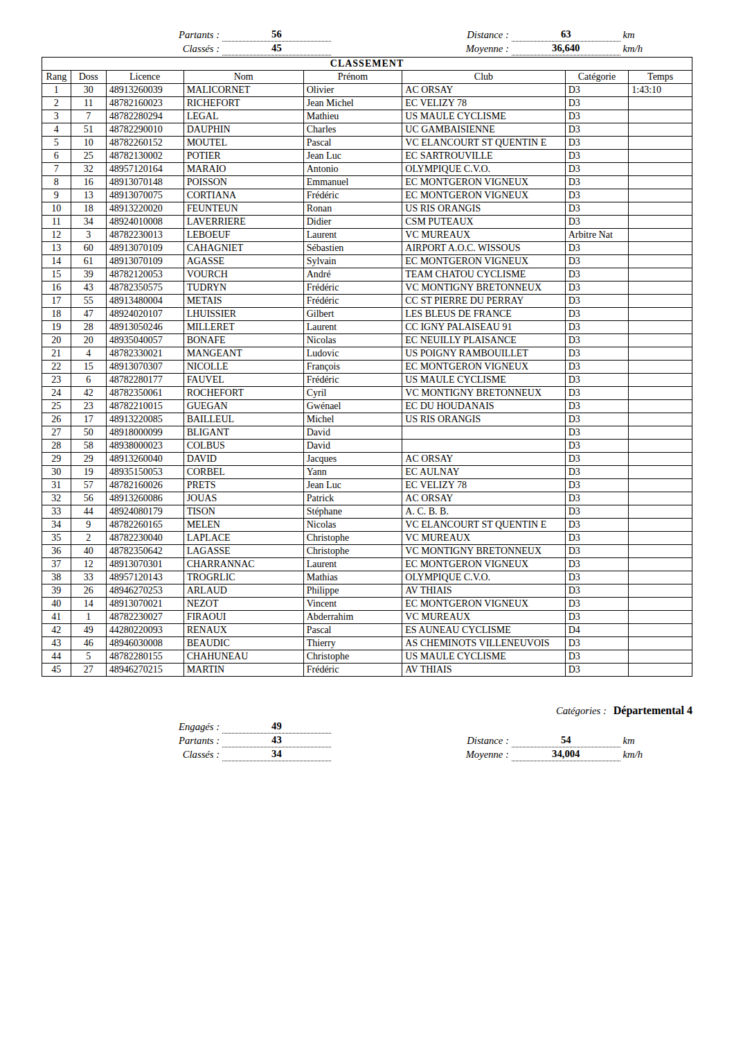| | Partants : | 56 | | Distance : | 63 | km |
| | Classés : | 45 | | Moyenne : | 36,640 | km/h |
| CLASSEMENT |
| Rang | Doss | Licence | Nom | Prénom | Club | Catégorie | Temps |
| 1 | 30 | 48913260039 | MALICORNET | Olivier | AC ORSAY | D3 | 1:43:10 |
| 2 | 11 | 48782160023 | RICHEFORT | Jean Michel | EC VELIZY 78 | D3 | |
| 3 | 7 | 48782280294 | LEGAL | Mathieu | US MAULE CYCLISME | D3 | |
| 4 | 51 | 48782290010 | DAUPHIN | Charles | UC GAMBAISIENNE | D3 | |
| 5 | 10 | 48782260152 | MOUTEL | Pascal | VC ELANCOURT ST QUENTIN E | D3 | |
| 6 | 25 | 48782130002 | POTIER | Jean Luc | EC SARTROUVILLE | D3 | |
| 7 | 32 | 48957120164 | MARAIO | Antonio | OLYMPIQUE C.V.O. | D3 | |
| 8 | 16 | 48913070148 | POISSON | Emmanuel | EC MONTGERON VIGNEUX | D3 | |
| 9 | 13 | 48913070075 | CORTIANA | Frédéric | EC MONTGERON VIGNEUX | D3 | |
| 10 | 18 | 48913220020 | FEUNTEUN | Ronan | US RIS ORANGIS | D3 | |
| 11 | 34 | 48924010008 | LAVERRIERE | Didier | CSM PUTEAUX | D3 | |
| 12 | 3 | 48782230013 | LEBOEUF | Laurent | VC MUREAUX | Arbitre Nat | |
| 13 | 60 | 48913070109 | CAHAGNIET | Sébastien | AIRPORT A.O.C. WISSOUS | D3 | |
| 14 | 61 | 48913070109 | AGASSE | Sylvain | EC MONTGERON VIGNEUX | D3 | |
| 15 | 39 | 48782120053 | VOURCH | André | TEAM CHATOU CYCLISME | D3 | |
| 16 | 43 | 48782350575 | TUDRYN | Frédéric | VC MONTIGNY BRETONNEUX | D3 | |
| 17 | 55 | 48913480004 | METAIS | Frédéric | CC ST PIERRE DU PERRAY | D3 | |
| 18 | 47 | 48924020107 | LHUISSIER | Gilbert | LES BLEUS DE FRANCE | D3 | |
| 19 | 28 | 48913050246 | MILLERET | Laurent | CC IGNY PALAISEAU 91 | D3 | |
| 20 | 20 | 48935040057 | BONAFE | Nicolas | EC NEUILLY PLAISANCE | D3 | |
| 21 | 4 | 48782330021 | MANGEANT | Ludovic | US POIGNY RAMBOUILLET | D3 | |
| 22 | 15 | 48913070307 | NICOLLE | François | EC MONTGERON VIGNEUX | D3 | |
| 23 | 6 | 48782280177 | FAUVEL | Frédéric | US MAULE CYCLISME | D3 | |
| 24 | 42 | 48782350061 | ROCHEFORT | Cyril | VC MONTIGNY BRETONNEUX | D3 | |
| 25 | 23 | 48782210015 | GUEGAN | Gwénael | EC DU HOUDANAIS | D3 | |
| 26 | 17 | 48913220085 | BAILLEUL | Michel | US RIS ORANGIS | D3 | |
| 27 | 50 | 48918000099 | BLIGANT | David | | D3 | |
| 28 | 58 | 48938000023 | COLBUS | David | | D3 | |
| 29 | 29 | 48913260040 | DAVID | Jacques | AC ORSAY | D3 | |
| 30 | 19 | 48935150053 | CORBEL | Yann | EC AULNAY | D3 | |
| 31 | 57 | 48782160026 | PRETS | Jean Luc | EC VELIZY 78 | D3 | |
| 32 | 56 | 48913260086 | JOUAS | Patrick | AC ORSAY | D3 | |
| 33 | 44 | 48924080179 | TISON | Stéphane | A. C. B. B. | D3 | |
| 34 | 9 | 48782260165 | MELEN | Nicolas | VC ELANCOURT ST QUENTIN E | D3 | |
| 35 | 2 | 48782230040 | LAPLACE | Christophe | VC MUREAUX | D3 | |
| 36 | 40 | 48782350642 | LAGASSE | Christophe | VC MONTIGNY BRETONNEUX | D3 | |
| 37 | 12 | 48913070301 | CHARRANNAC | Laurent | EC MONTGERON VIGNEUX | D3 | |
| 38 | 33 | 48957120143 | TROGRLIC | Mathias | OLYMPIQUE C.V.O. | D3 | |
| 39 | 26 | 48946270253 | ARLAUD | Philippe | AV THIAIS | D3 | |
| 40 | 14 | 48913070021 | NEZOT | Vincent | EC MONTGERON VIGNEUX | D3 | |
| 41 | 1 | 48782230027 | FIRAOUI | Abderrahim | VC MUREAUX | D3 | |
| 42 | 49 | 44280220093 | RENAUX | Pascal | ES AUNEAU CYCLISME | D4 | |
| 43 | 46 | 48946030008 | BEAUDIC | Thierry | AS CHEMINOTS VILLENEUVOIS | D3 | |
| 44 | 5 | 48782280155 | CHAHUNEAU | Christophe | US MAULE CYCLISME | D3 | |
| 45 | 27 | 48946270215 | MARTIN | Frédéric | AV THIAIS | D3 | |
Catégories : Départemental 4
| | Engagés : | 49 | | | | |
| | Partants : | 43 | | Distance : | 54 | km |
| | Classés : | 34 | | Moyenne : | 34,004 | km/h |